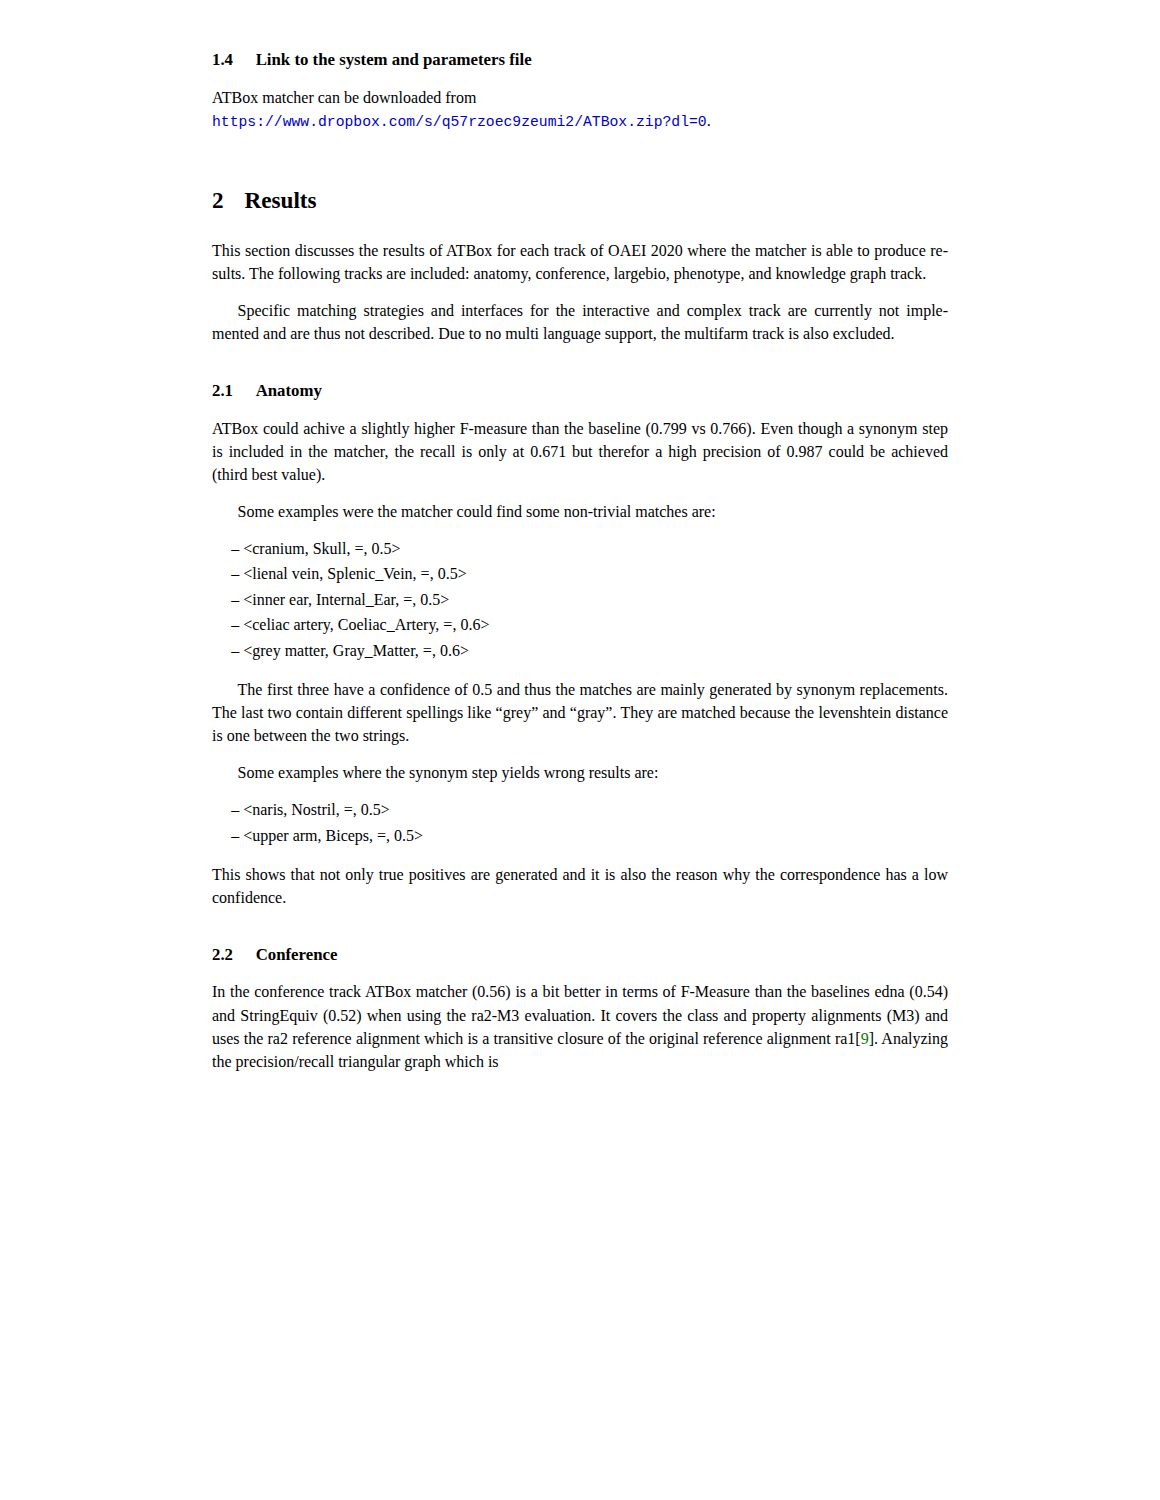1.4 Link to the system and parameters file
ATBox matcher can be downloaded from
https://www.dropbox.com/s/q57rzoec9zeumi2/ATBox.zip?dl=0.
2 Results
This section discusses the results of ATBox for each track of OAEI 2020 where the matcher is able to produce results. The following tracks are included: anatomy, conference, largebio, phenotype, and knowledge graph track.
Specific matching strategies and interfaces for the interactive and complex track are currently not implemented and are thus not described. Due to no multi language support, the multifarm track is also excluded.
2.1 Anatomy
ATBox could achive a slightly higher F-measure than the baseline (0.799 vs 0.766). Even though a synonym step is included in the matcher, the recall is only at 0.671 but therefor a high precision of 0.987 could be achieved (third best value).
Some examples were the matcher could find some non-trivial matches are:
<cranium, Skull, =, 0.5>
<lienal vein, Splenic_Vein, =, 0.5>
<inner ear, Internal_Ear, =, 0.5>
<celiac artery, Coeliac_Artery, =, 0.6>
<grey matter, Gray_Matter, =, 0.6>
The first three have a confidence of 0.5 and thus the matches are mainly generated by synonym replacements. The last two contain different spellings like “grey” and “gray”. They are matched because the levenshtein distance is one between the two strings.
Some examples where the synonym step yields wrong results are:
<naris, Nostril, =, 0.5>
<upper arm, Biceps, =, 0.5>
This shows that not only true positives are generated and it is also the reason why the correspondence has a low confidence.
2.2 Conference
In the conference track ATBox matcher (0.56) is a bit better in terms of F-Measure than the baselines edna (0.54) and StringEquiv (0.52) when using the ra2-M3 evaluation. It covers the class and property alignments (M3) and uses the ra2 reference alignment which is a transitive closure of the original reference alignment ra1[9]. Analyzing the precision/recall triangular graph which is